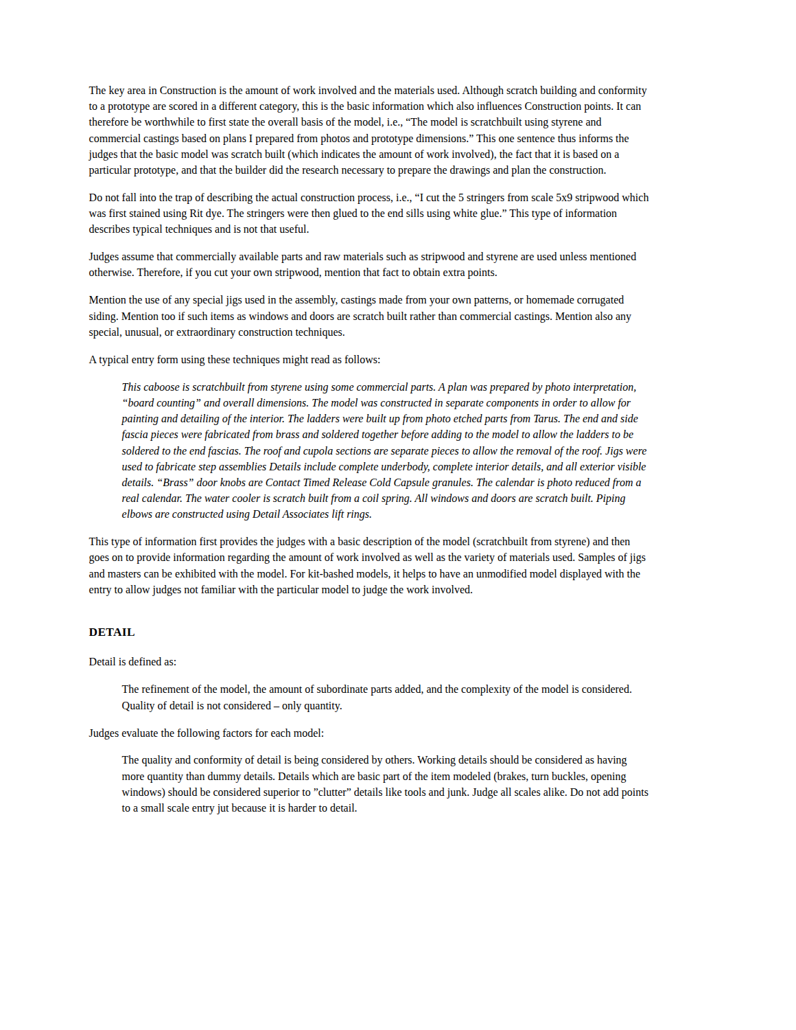The key area in Construction is the amount of work involved and the materials used. Although scratch building and conformity to a prototype are scored in a different category, this is the basic information which also influences Construction points. It can therefore be worthwhile to first state the overall basis of the model, i.e., “The model is scratchbuilt using styrene and commercial castings based on plans I prepared from photos and prototype dimensions.” This one sentence thus informs the judges that the basic model was scratch built (which indicates the amount of work involved), the fact that it is based on a particular prototype, and that the builder did the research necessary to prepare the drawings and plan the construction.
Do not fall into the trap of describing the actual construction process, i.e., “I cut the 5 stringers from scale 5x9 stripwood which was first stained using Rit dye. The stringers were then glued to the end sills using white glue.” This type of information describes typical techniques and is not that useful.
Judges assume that commercially available parts and raw materials such as stripwood and styrene are used unless mentioned otherwise. Therefore, if you cut your own stripwood, mention that fact to obtain extra points.
Mention the use of any special jigs used in the assembly, castings made from your own patterns, or homemade corrugated siding. Mention too if such items as windows and doors are scratch built rather than commercial castings. Mention also any special, unusual, or extraordinary construction techniques.
A typical entry form using these techniques might read as follows:
This caboose is scratchbuilt from styrene using some commercial parts. A plan was prepared by photo interpretation, “board counting” and overall dimensions. The model was constructed in separate components in order to allow for painting and detailing of the interior. The ladders were built up from photo etched parts from Tarus. The end and side fascia pieces were fabricated from brass and soldered together before adding to the model to allow the ladders to be soldered to the end fascias. The roof and cupola sections are separate pieces to allow the removal of the roof. Jigs were used to fabricate step assemblies Details include complete underbody, complete interior details, and all exterior visible details. “Brass” door knobs are Contact Timed Release Cold Capsule granules. The calendar is photo reduced from a real calendar. The water cooler is scratch built from a coil spring. All windows and doors are scratch built. Piping elbows are constructed using Detail Associates lift rings.
This type of information first provides the judges with a basic description of the model (scratchbuilt from styrene) and then goes on to provide information regarding the amount of work involved as well as the variety of materials used. Samples of jigs and masters can be exhibited with the model. For kit-bashed models, it helps to have an unmodified model displayed with the entry to allow judges not familiar with the particular model to judge the work involved.
DETAIL
Detail is defined as:
The refinement of the model, the amount of subordinate parts added, and the complexity of the model is considered. Quality of detail is not considered – only quantity.
Judges evaluate the following factors for each model:
The quality and conformity of detail is being considered by others. Working details should be considered as having more quantity than dummy details. Details which are basic part of the item modeled (brakes, turn buckles, opening windows) should be considered superior to ”clutter” details like tools and junk. Judge all scales alike. Do not add points to a small scale entry jut because it is harder to detail.